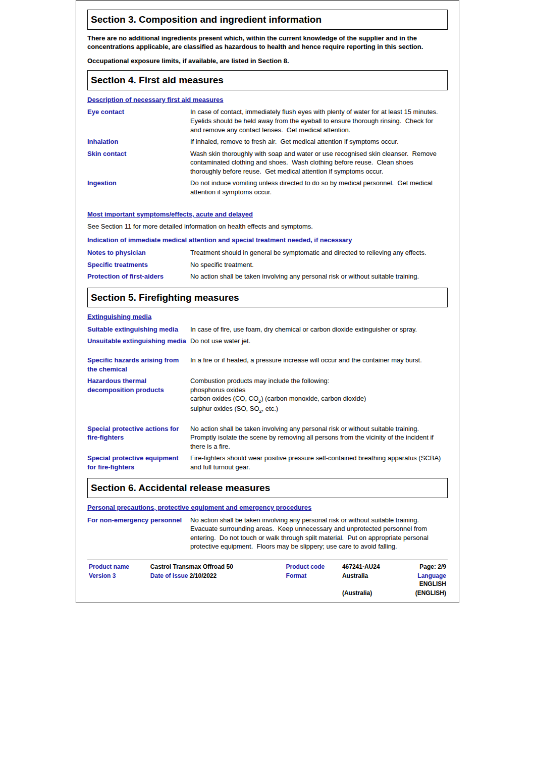Section 3. Composition and ingredient information
There are no additional ingredients present which, within the current knowledge of the supplier and in the concentrations applicable, are classified as hazardous to health and hence require reporting in this section.
Occupational exposure limits, if available, are listed in Section 8.
Section 4. First aid measures
Description of necessary first aid measures
| Eye contact | In case of contact, immediately flush eyes with plenty of water for at least 15 minutes. Eyelids should be held away from the eyeball to ensure thorough rinsing. Check for and remove any contact lenses. Get medical attention. |
| Inhalation | If inhaled, remove to fresh air. Get medical attention if symptoms occur. |
| Skin contact | Wash skin thoroughly with soap and water or use recognised skin cleanser. Remove contaminated clothing and shoes. Wash clothing before reuse. Clean shoes thoroughly before reuse. Get medical attention if symptoms occur. |
| Ingestion | Do not induce vomiting unless directed to do so by medical personnel. Get medical attention if symptoms occur. |
Most important symptoms/effects, acute and delayed
See Section 11 for more detailed information on health effects and symptoms.
Indication of immediate medical attention and special treatment needed, if necessary
| Notes to physician | Treatment should in general be symptomatic and directed to relieving any effects. |
| Specific treatments | No specific treatment. |
| Protection of first-aiders | No action shall be taken involving any personal risk or without suitable training. |
Section 5. Firefighting measures
Extinguishing media
| Suitable extinguishing media | In case of fire, use foam, dry chemical or carbon dioxide extinguisher or spray. |
| Unsuitable extinguishing media | Do not use water jet. |
| Specific hazards arising from the chemical | In a fire or if heated, a pressure increase will occur and the container may burst. |
| Hazardous thermal decomposition products | Combustion products may include the following: phosphorus oxides carbon oxides (CO, CO 2 ) (carbon monoxide, carbon dioxide) sulphur oxides (SO, SO 2 , etc.) |
| Special protective actions for fire-fighters | No action shall be taken involving any personal risk or without suitable training. Promptly isolate the scene by removing all persons from the vicinity of the incident if there is a fire. |
| Special protective equipment for fire-fighters | Fire-fighters should wear positive pressure self-contained breathing apparatus (SCBA) and full turnout gear. |
Section 6. Accidental release measures
Personal precautions, protective equipment and emergency procedures
| For non-emergency personnel | No action shall be taken involving any personal risk or without suitable training. Evacuate surrounding areas. Keep unnecessary and unprotected personnel from entering. Do not touch or walk through spilt material. Put on appropriate personal protective equipment. Floors may be slippery; use care to avoid falling. |
| Product name | Castrol Transmax Offroad 50 | Product code | 467241-AU24 | Page: 2/9 |
| Version 3 | Date of issue 2/10/2022 | Format | Australia | Language ENGLISH |
| | | | (Australia) | (ENGLISH) |